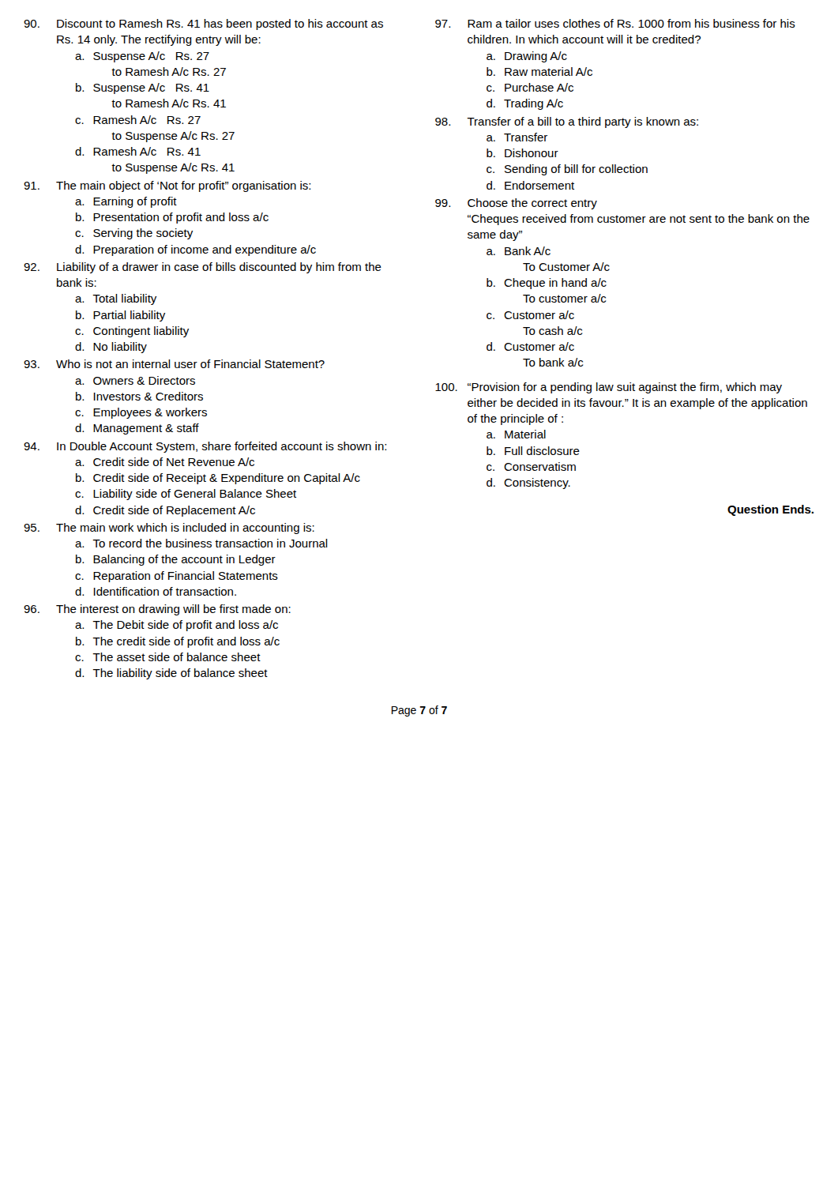90. Discount to Ramesh Rs. 41 has been posted to his account as Rs. 14 only. The rectifying entry will be:
a. Suspense A/c Rs. 27
to Ramesh A/c Rs. 27
b. Suspense A/c Rs. 41
to Ramesh A/c Rs. 41
c. Ramesh A/c Rs. 27
to Suspense A/c Rs. 27
d. Ramesh A/c Rs. 41
to Suspense A/c Rs. 41
91. The main object of ‘Not for profit” organisation is:
a. Earning of profit
b. Presentation of profit and loss a/c
c. Serving the society
d. Preparation of income and expenditure a/c
92. Liability of a drawer in case of bills discounted by him from the bank is:
a. Total liability
b. Partial liability
c. Contingent liability
d. No liability
93. Who is not an internal user of Financial Statement?
a. Owners & Directors
b. Investors & Creditors
c. Employees & workers
d. Management & staff
94. In Double Account System, share forfeited account is shown in:
a. Credit side of Net Revenue A/c
b. Credit side of Receipt & Expenditure on Capital A/c
c. Liability side of General Balance Sheet
d. Credit side of Replacement A/c
95. The main work which is included in accounting is:
a. To record the business transaction in Journal
b. Balancing of the account in Ledger
c. Reparation of Financial Statements
d. Identification of transaction.
96. The interest on drawing will be first made on:
a. The Debit side of profit and loss a/c
b. The credit side of profit and loss a/c
c. The asset side of balance sheet
d. The liability side of balance sheet
97. Ram a tailor uses clothes of Rs. 1000 from his business for his children. In which account will it be credited?
a. Drawing A/c
b. Raw material A/c
c. Purchase A/c
d. Trading A/c
98. Transfer of a bill to a third party is known as:
a. Transfer
b. Dishonour
c. Sending of bill for collection
d. Endorsement
99. Choose the correct entry “Cheques received from customer are not sent to the bank on the same day”
a. Bank A/c
To Customer A/c
b. Cheque in hand a/c
To customer a/c
c. Customer a/c
To cash a/c
d. Customer a/c
To bank a/c
100. “Provision for a pending law suit against the firm, which may either be decided in its favour.” It is an example of the application of the principle of :
a. Material
b. Full disclosure
c. Conservatism
d. Consistency.
Question Ends.
Page 7 of 7